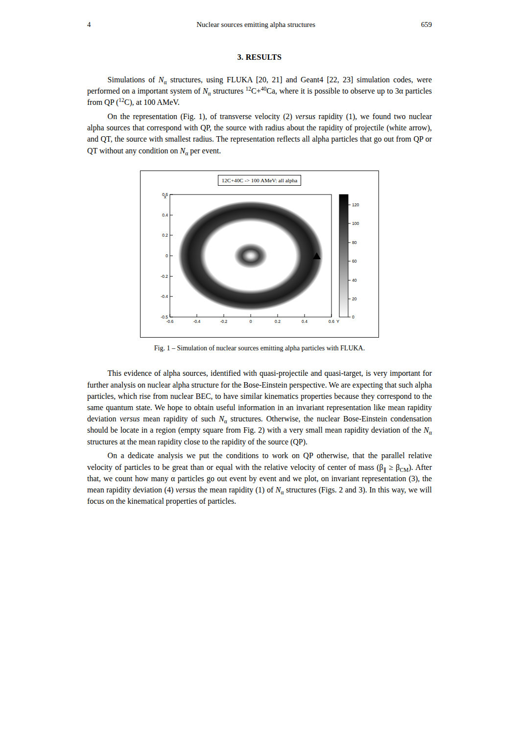4 Nuclear sources emitting alpha structures 659
3. RESULTS
Simulations of Nα structures, using FLUKA [20, 21] and Geant4 [22, 23] simulation codes, were performed on a important system of Nα structures 12C+40Ca, where it is possible to observe up to 3α particles from QP (12C), at 100 AMeV.
On the representation (Fig. 1), of transverse velocity (2) versus rapidity (1), we found two nuclear alpha sources that correspond with QP, the source with radius about the rapidity of projectile (white arrow), and QT, the source with smallest radius. The representation reflects all alpha particles that go out from QP or QT without any condition on Nα per event.
12C+40C -> 100 AMeV: all alpha
x 0.6 0.4 0.2 0 -0.2 -0.4 -0.5 -0.6 -0.4 -0.2 0 0.2 0.4 0.6 Y 120 100 80 60 40 20 0
Fig. 1 – Simulation of nuclear sources emitting alpha particles with FLUKA.
This evidence of alpha sources, identified with quasi-projectile and quasi-target, is very important for further analysis on nuclear alpha structure for the Bose-Einstein perspective. We are expecting that such alpha particles, which rise from nuclear BEC, to have similar kinematics properties because they correspond to the same quantum state. We hope to obtain useful information in an invariant representation like mean rapidity deviation versus mean rapidity of such Nα structures. Otherwise, the nuclear Bose-Einstein condensation should be locate in a region (empty square from Fig. 2) with a very small mean rapidity deviation of the Nα structures at the mean rapidity close to the rapidity of the source (QP).
On a dedicate analysis we put the conditions to work on QP otherwise, that the parallel relative velocity of particles to be great than or equal with the relative velocity of center of mass (β∥ ≥ βCM). After that, we count how many α particles go out event by event and we plot, on invariant representation (3), the mean rapidity deviation (4) versus the mean rapidity (1) of Nα structures (Figs. 2 and 3). In this way, we will focus on the kinematical properties of particles.